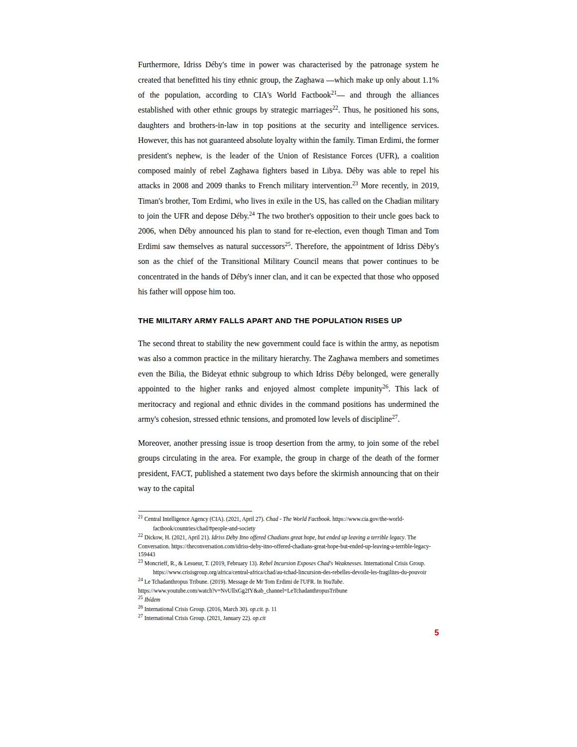Furthermore, Idriss Déby's time in power was characterised by the patronage system he created that benefitted his tiny ethnic group, the Zaghawa —which make up only about 1.1% of the population, according to CIA's World Factbook21— and through the alliances established with other ethnic groups by strategic marriages22. Thus, he positioned his sons, daughters and brothers-in-law in top positions at the security and intelligence services. However, this has not guaranteed absolute loyalty within the family. Timan Erdimi, the former president's nephew, is the leader of the Union of Resistance Forces (UFR), a coalition composed mainly of rebel Zaghawa fighters based in Libya. Déby was able to repel his attacks in 2008 and 2009 thanks to French military intervention.23 More recently, in 2019, Timan's brother, Tom Erdimi, who lives in exile in the US, has called on the Chadian military to join the UFR and depose Déby.24 The two brother's opposition to their uncle goes back to 2006, when Déby announced his plan to stand for re-election, even though Timan and Tom Erdimi saw themselves as natural successors25. Therefore, the appointment of Idriss Dèby's son as the chief of the Transitional Military Council means that power continues to be concentrated in the hands of Déby's inner clan, and it can be expected that those who opposed his father will oppose him too.
The military army falls apart and the population rises up
The second threat to stability the new government could face is within the army, as nepotism was also a common practice in the military hierarchy. The Zaghawa members and sometimes even the Bilia, the Bideyat ethnic subgroup to which Idriss Déby belonged, were generally appointed to the higher ranks and enjoyed almost complete impunity26. This lack of meritocracy and regional and ethnic divides in the command positions has undermined the army's cohesion, stressed ethnic tensions, and promoted low levels of discipline27.
Moreover, another pressing issue is troop desertion from the army, to join some of the rebel groups circulating in the area. For example, the group in charge of the death of the former president, FACT, published a statement two days before the skirmish announcing that on their way to the capital
21 Central Intelligence Agency (CIA). (2021, April 27). Chad - The World Factbook. https://www.cia.gov/the-world-
factbook/countries/chad/#people-and-society
22 Dickow, H. (2021, April 21). Idriss Déby Itno offered Chadians great hope, but ended up leaving a terrible legacy. The
Conversation. https://theconversation.com/idriss-deby-itno-offered-chadians-great-hope-but-ended-up-leaving-a-terrible-legacy-159443
23 Moncrieff, R., & Lesueur, T. (2019, February 13). Rebel Incursion Exposes Chad's Weaknesses. International Crisis Group.
https://www.crisisgroup.org/africa/central-africa/chad/au-tchad-lincursion-des-rebelles-devoile-les-fragilites-du-pouvoir
24 Le Tchadanthropus Tribune. (2019). Message de Mr Tom Erdimi de l'UFR. In YouTube.
https://www.youtube.com/watch?v=NvUllxGg2fY&ab_channel=LeTchadanthropusTribune
25 Ibídem
26 International Crisis Group. (2016, March 30). op.cit. p. 11
27 International Crisis Group. (2021, January 22). op.cit
5